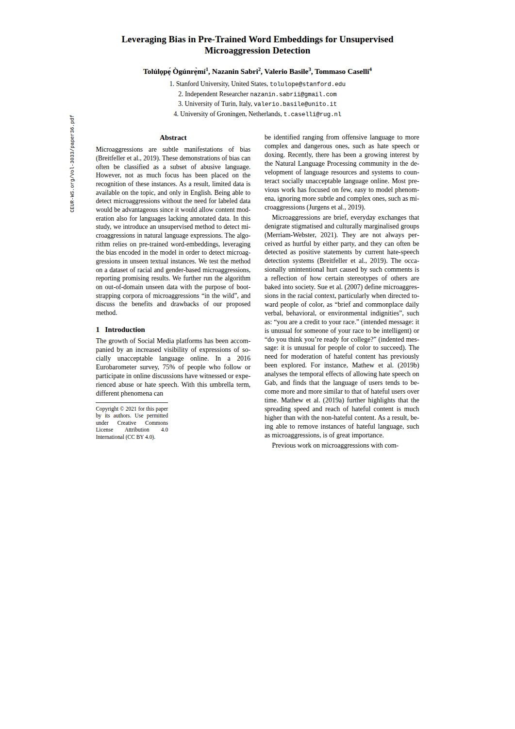CEUR-WS.org/Vol-3033/paper36.pdf
Leveraging Bias in Pre-Trained Word Embeddings for Unsupervised
Microaggression Detection
Tolúlọpẹ́ Ògúnrẹ̀mí1, Nazanin Sabri2, Valerio Basile3, Tommaso Caselli4
1. Stanford University, United States, tolulope@stanford.edu
2. Independent Researcher nazanin.sabrii@gmail.com
3. University of Turin, Italy, valerio.basile@unito.it
4. University of Groningen, Netherlands, t.caselli@rug.nl
Abstract
Microaggressions are subtle manifestations of bias (Breitfeller et al., 2019). These demonstrations of bias can often be classified as a subset of abusive language. However, not as much focus has been placed on the recognition of these instances. As a result, limited data is available on the topic, and only in English. Being able to detect microaggressions without the need for labeled data would be advantageous since it would allow content moderation also for languages lacking annotated data. In this study, we introduce an unsupervised method to detect microaggressions in natural language expressions. The algorithm relies on pre-trained word-embeddings, leveraging the bias encoded in the model in order to detect microaggressions in unseen textual instances. We test the method on a dataset of racial and gender-based microaggressions, reporting promising results. We further run the algorithm on out-of-domain unseen data with the purpose of bootstrapping corpora of microaggressions “in the wild”, and discuss the benefits and drawbacks of our proposed method.
1 Introduction
The growth of Social Media platforms has been accompanied by an increased visibility of expressions of socially unacceptable language online. In a 2016 Eurobarometer survey, 75% of people who follow or participate in online discussions have witnessed or experienced abuse or hate speech. With this umbrella term, different phenomena can
Copyright © 2021 for this paper by its authors. Use permitted under Creative Commons License Attribution 4.0 International (CC BY 4.0).
be identified ranging from offensive language to more complex and dangerous ones, such as hate speech or doxing. Recently, there has been a growing interest by the Natural Language Processing community in the development of language resources and systems to counteract socially unacceptable language online. Most previous work has focused on few, easy to model phenomena, ignoring more subtle and complex ones, such as microaggressions (Jurgens et al., 2019).
Microaggressions are brief, everyday exchanges that denigrate stigmatised and culturally marginalised groups (Merriam-Webster, 2021). They are not always perceived as hurtful by either party, and they can often be detected as positive statements by current hate-speech detection systems (Breitfeller et al., 2019). The occasionally unintentional hurt caused by such comments is a reflection of how certain stereotypes of others are baked into society. Sue et al. (2007) define microaggressions in the racial context, particularly when directed toward people of color, as “brief and commonplace daily verbal, behavioral, or environmental indignities”, such as: “you are a credit to your race.” (intended message: it is unusual for someone of your race to be intelligent) or “do you think you’re ready for college?” (indented message: it is unusual for people of color to succeed). The need for moderation of hateful content has previously been explored. For instance, Mathew et al. (2019b) analyses the temporal effects of allowing hate speech on Gab, and finds that the language of users tends to become more and more similar to that of hateful users over time. Mathew et al. (2019a) further highlights that the spreading speed and reach of hateful content is much higher than with the non-hateful content. As a result, being able to remove instances of hateful language, such as microaggressions, is of great importance.
Previous work on microaggressions with com-